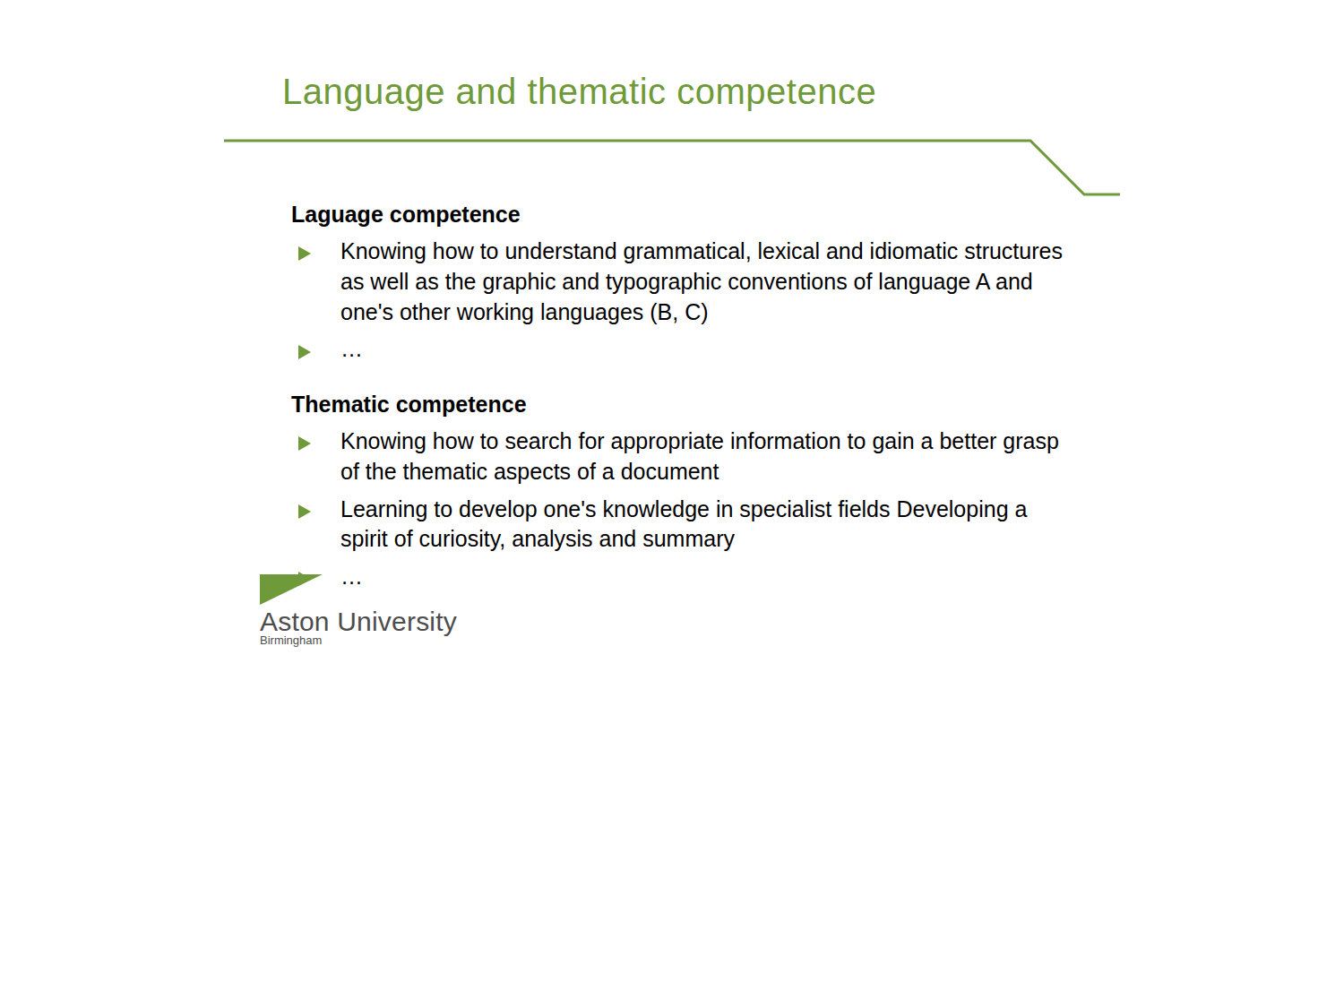Language and thematic competence
Laguage competence
Knowing how to understand grammatical, lexical and idiomatic structures as well as the graphic and typographic conventions of language A and one's other working languages (B, C)
…
Thematic competence
Knowing how to search for appropriate information to gain a better grasp of the thematic aspects of a document
Learning to develop one's knowledge in specialist fields Developing a spirit of curiosity, analysis and summary
…
Aston University
Birmingham